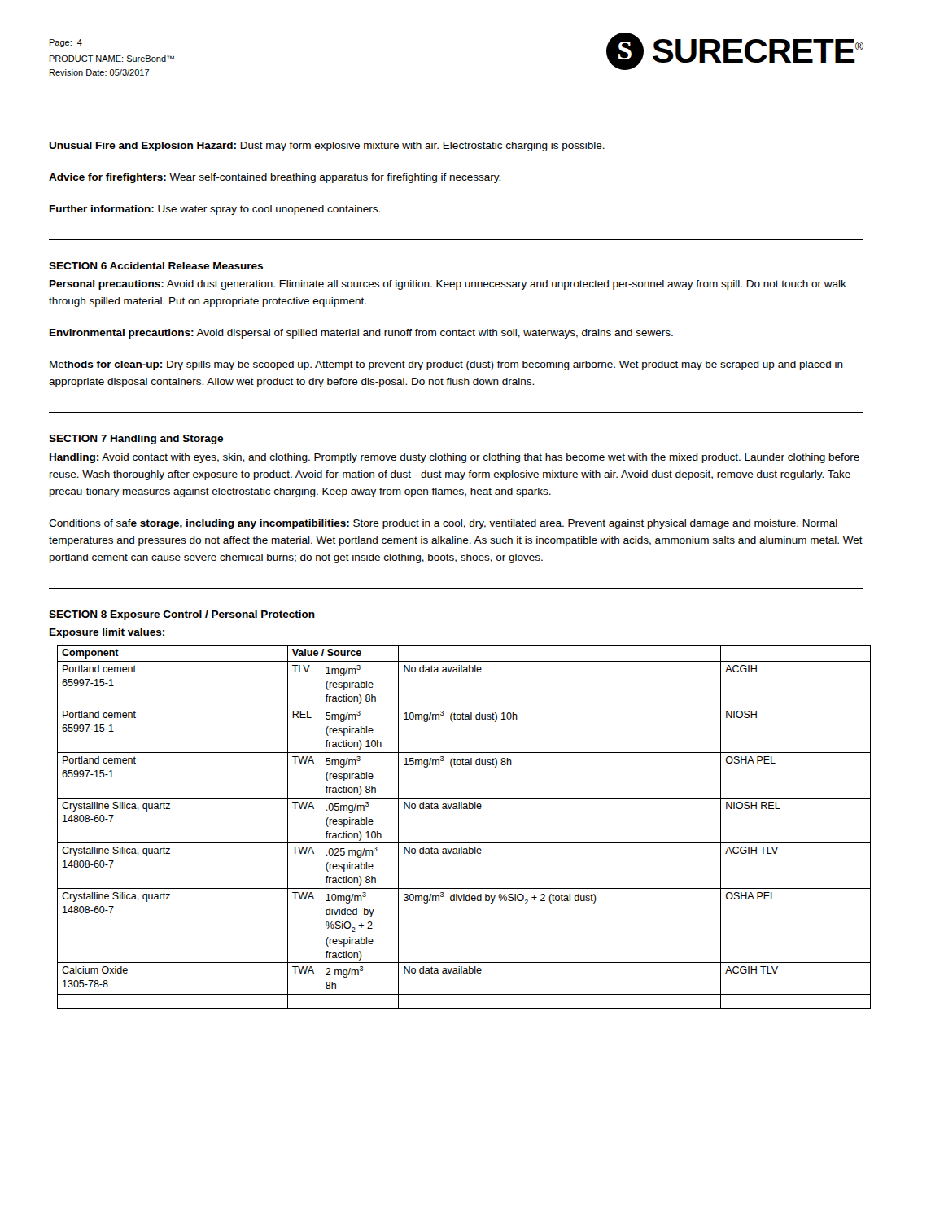Page: 4
PRODUCT NAME: SureBond™
Revision Date: 05/3/2017
SURECRETE®
Unusual Fire and Explosion Hazard: Dust may form explosive mixture with air. Electrostatic charging is possible.
Advice for firefighters: Wear self-contained breathing apparatus for firefighting if necessary.
Further information: Use water spray to cool unopened containers.
SECTION 6 Accidental Release Measures
Personal precautions: Avoid dust generation. Eliminate all sources of ignition. Keep unnecessary and unprotected per-sonnel away from spill. Do not touch or walk through spilled material. Put on appropriate protective equipment.
Environmental precautions: Avoid dispersal of spilled material and runoff from contact with soil, waterways, drains and sewers.
Methods for clean-up: Dry spills may be scooped up. Attempt to prevent dry product (dust) from becoming airborne. Wet product may be scraped up and placed in appropriate disposal containers. Allow wet product to dry before dis-posal. Do not flush down drains.
SECTION 7 Handling and Storage
Handling: Avoid contact with eyes, skin, and clothing. Promptly remove dusty clothing or clothing that has become wet with the mixed product. Launder clothing before reuse. Wash thoroughly after exposure to product. Avoid for-mation of dust - dust may form explosive mixture with air. Avoid dust deposit, remove dust regularly. Take precau-tionary measures against electrostatic charging. Keep away from open flames, heat and sparks.
Conditions of safe storage, including any incompatibilities: Store product in a cool, dry, ventilated area. Prevent against physical damage and moisture. Normal temperatures and pressures do not affect the material. Wet portland cement is alkaline. As such it is incompatible with acids, ammonium salts and aluminum metal. Wet portland cement can cause severe chemical burns; do not get inside clothing, boots, shoes, or gloves.
SECTION 8 Exposure Control / Personal Protection
Exposure limit values:
| Component | Value / Source | | |
| --- | --- | --- | --- |
| Portland cement 65997-15-1 | TLV | 1mg/m 3 (respirable fraction) 8h | No data available | ACGIH |
| Portland cement 65997-15-1 | REL | 5mg/m 3 (respirable fraction) 10h | 10mg/m 3 (total dust) 10h | NIOSH |
| Portland cement 65997-15-1 | TWA | 5mg/m 3 (respirable fraction) 8h | 15mg/m 3 (total dust) 8h | OSHA PEL |
| Crystalline Silica, quartz 14808-60-7 | TWA | .05mg/m 3 (respirable fraction) 10h | No data available | NIOSH REL |
| Crystalline Silica, quartz 14808-60-7 | TWA | .025 mg/m 3 (respirable fraction) 8h | No data available | ACGIH TLV |
| Crystalline Silica, quartz 14808-60-7 | TWA | 10mg/m 3 divided by %SiO 2 + 2 (respirable fraction) | 30mg/m 3 divided by %SiO 2 + 2 (total dust) | OSHA PEL |
| Calcium Oxide 1305-78-8 | TWA | 2 mg/m 3 8h | No data available | ACGIH TLV |